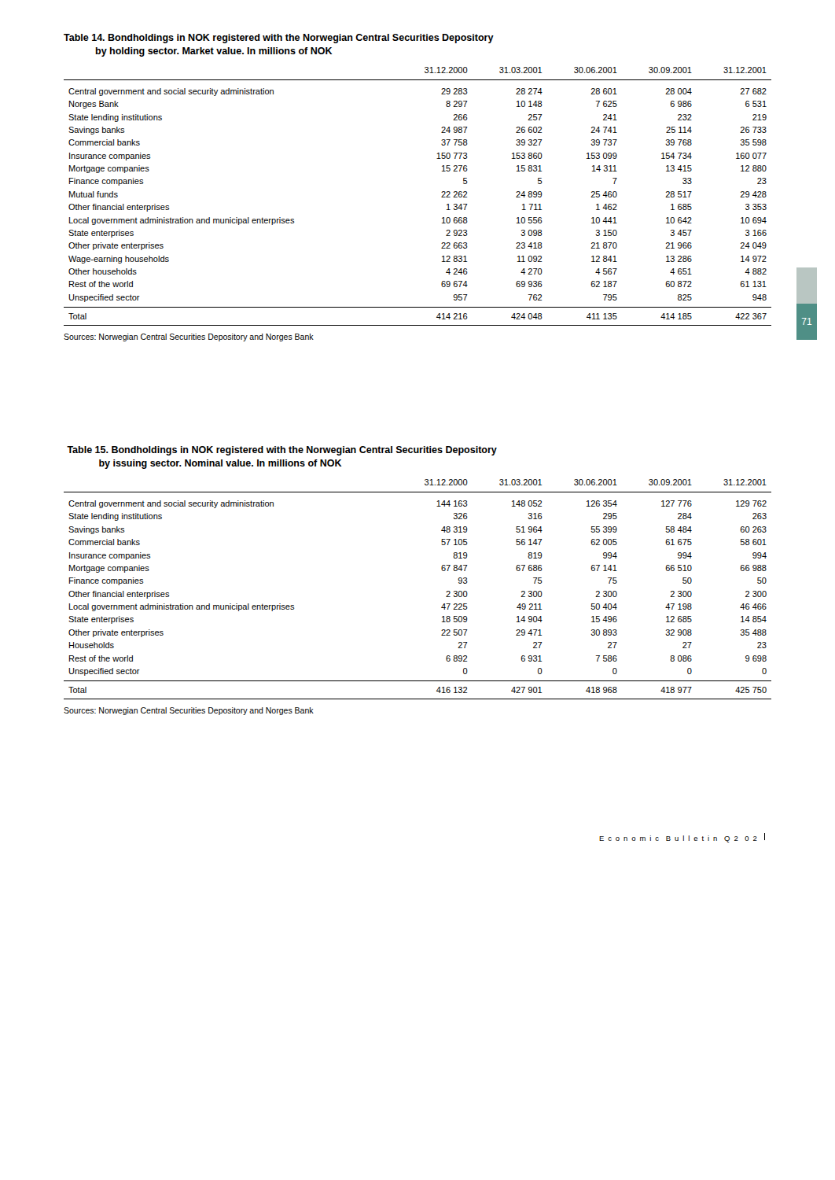71
Table 14. Bondholdings in NOK registered with the Norwegian Central Securities Depository by holding sector. Market value. In millions of NOK
| | 31.12.2000 | 31.03.2001 | 30.06.2001 | 30.09.2001 | 31.12.2001 |
| --- | --- | --- | --- | --- | --- |
| Central government and social security administration | 29 283 | 28 274 | 28 601 | 28 004 | 27 682 |
| Norges Bank | 8 297 | 10 148 | 7 625 | 6 986 | 6 531 |
| State lending institutions | 266 | 257 | 241 | 232 | 219 |
| Savings banks | 24 987 | 26 602 | 24 741 | 25 114 | 26 733 |
| Commercial banks | 37 758 | 39 327 | 39 737 | 39 768 | 35 598 |
| Insurance companies | 150 773 | 153 860 | 153 099 | 154 734 | 160 077 |
| Mortgage companies | 15 276 | 15 831 | 14 311 | 13 415 | 12 880 |
| Finance companies | 5 | 5 | 7 | 33 | 23 |
| Mutual funds | 22 262 | 24 899 | 25 460 | 28 517 | 29 428 |
| Other financial enterprises | 1 347 | 1 711 | 1 462 | 1 685 | 3 353 |
| Local government administration and municipal enterprises | 10 668 | 10 556 | 10 441 | 10 642 | 10 694 |
| State enterprises | 2 923 | 3 098 | 3 150 | 3 457 | 3 166 |
| Other private enterprises | 22 663 | 23 418 | 21 870 | 21 966 | 24 049 |
| Wage-earning households | 12 831 | 11 092 | 12 841 | 13 286 | 14 972 |
| Other households | 4 246 | 4 270 | 4 567 | 4 651 | 4 882 |
| Rest of the world | 69 674 | 69 936 | 62 187 | 60 872 | 61 131 |
| Unspecified sector | 957 | 762 | 795 | 825 | 948 |
| Total | 414 216 | 424 048 | 411 135 | 414 185 | 422 367 |
Sources: Norwegian Central Securities Depository and Norges Bank
Table 15. Bondholdings in NOK registered with the Norwegian Central Securities Depository by issuing sector. Nominal value. In millions of NOK
| | 31.12.2000 | 31.03.2001 | 30.06.2001 | 30.09.2001 | 31.12.2001 |
| --- | --- | --- | --- | --- | --- |
| Central government and social security administration | 144 163 | 148 052 | 126 354 | 127 776 | 129 762 |
| State lending institutions | 326 | 316 | 295 | 284 | 263 |
| Savings banks | 48 319 | 51 964 | 55 399 | 58 484 | 60 263 |
| Commercial banks | 57 105 | 56 147 | 62 005 | 61 675 | 58 601 |
| Insurance companies | 819 | 819 | 994 | 994 | 994 |
| Mortgage companies | 67 847 | 67 686 | 67 141 | 66 510 | 66 988 |
| Finance companies | 93 | 75 | 75 | 50 | 50 |
| Other financial enterprises | 2 300 | 2 300 | 2 300 | 2 300 | 2 300 |
| Local government administration and municipal enterprises | 47 225 | 49 211 | 50 404 | 47 198 | 46 466 |
| State enterprises | 18 509 | 14 904 | 15 496 | 12 685 | 14 854 |
| Other private enterprises | 22 507 | 29 471 | 30 893 | 32 908 | 35 488 |
| Households | 27 | 27 | 27 | 27 | 23 |
| Rest of the world | 6 892 | 6 931 | 7 586 | 8 086 | 9 698 |
| Unspecified sector | 0 | 0 | 0 | 0 | 0 |
| Total | 416 132 | 427 901 | 418 968 | 418 977 | 425 750 |
Sources: Norwegian Central Securities Depository and Norges Bank
E c o n o m i c B u l l e t i n Q 2 0 2